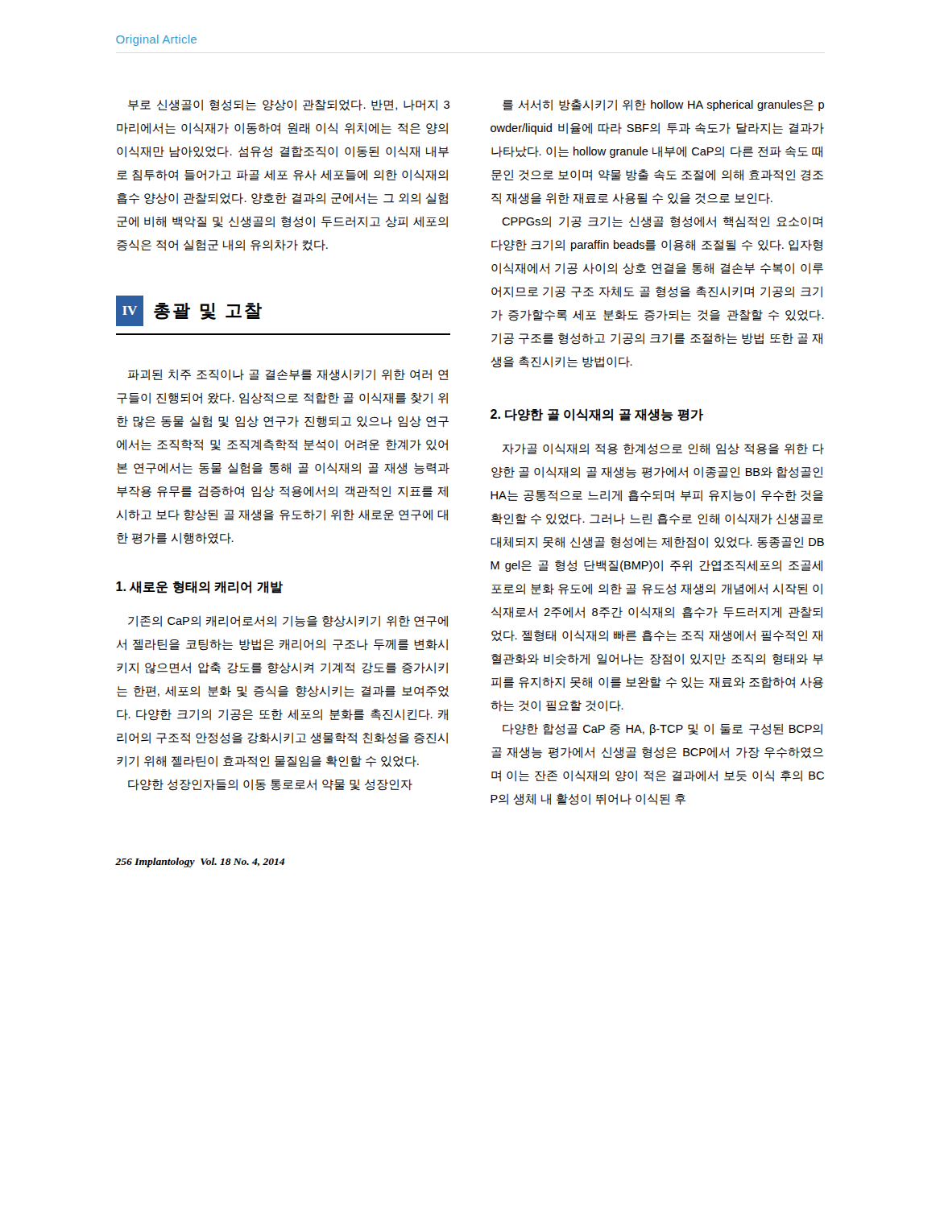Original Article
부로 신생골이 형성되는 양상이 관찰되었다. 반면, 나머지 3마리에서는 이식재가 이동하여 원래 이식 위치에는 적은 양의 이식재만 남아있었다. 섬유성 결합조직이 이동된 이식재 내부로 침투하여 들어가고 파골 세포 유사 세포들에 의한 이식재의 흡수 양상이 관찰되었다. 양호한 결과의 군에서는 그 외의 실험군에 비해 백악질 및 신생골의 형성이 두드러지고 상피 세포의 증식은 적어 실험군 내의 유의차가 컸다.
IV 총괄 및 고찰
파괴된 치주 조직이나 골 결손부를 재생시키기 위한 여러 연구들이 진행되어 왔다. 임상적으로 적합한 골 이식재를 찾기 위한 많은 동물 실험 및 임상 연구가 진행되고 있으나 임상 연구에서는 조직학적 및 조직계측학적 분석이 어려운 한계가 있어 본 연구에서는 동물 실험을 통해 골 이식재의 골 재생 능력과 부작용 유무를 검증하여 임상 적용에서의 객관적인 지표를 제시하고 보다 향상된 골 재생을 유도하기 위한 새로운 연구에 대한 평가를 시행하였다.
1. 새로운 형태의 캐리어 개발
기존의 CaP의 캐리어로서의 기능을 향상시키기 위한 연구에서 젤라틴을 코팅하는 방법은 캐리어의 구조나 두께를 변화시키지 않으면서 압축 강도를 향상시켜 기계적 강도를 증가시키는 한편, 세포의 분화 및 증식을 향상시키는 결과를 보여주었다. 다양한 크기의 기공은 또한 세포의 분화를 촉진시킨다. 캐리어의 구조적 안정성을 강화시키고 생물학적 친화성을 증진시키기 위해 젤라틴이 효과적인 물질임을 확인할 수 있었다.
다양한 성장인자들의 이동 통로로서 약물 및 성장인자
를 서서히 방출시키기 위한 hollow HA spherical granules은 powder/liquid 비율에 따라 SBF의 투과 속도가 달라지는 결과가 나타났다. 이는 hollow granule 내부에 CaP의 다른 전파 속도 때문인 것으로 보이며 약물 방출 속도 조절에 의해 효과적인 경조직 재생을 위한 재료로 사용될 수 있을 것으로 보인다.
CPPGs의 기공 크기는 신생골 형성에서 핵심적인 요소이며 다양한 크기의 paraffin beads를 이용해 조절될 수 있다. 입자형 이식재에서 기공 사이의 상호 연결을 통해 결손부 수복이 이루어지므로 기공 구조 자체도 골 형성을 촉진시키며 기공의 크기가 증가할수록 세포 분화도 증가되는 것을 관찰할 수 있었다. 기공 구조를 형성하고 기공의 크기를 조절하는 방법 또한 골 재생을 촉진시키는 방법이다.
2. 다양한 골 이식재의 골 재생능 평가
자가골 이식재의 적용 한계성으로 인해 임상 적용을 위한 다양한 골 이식재의 골 재생능 평가에서 이종골인 BB와 합성골인 HA는 공통적으로 느리게 흡수되며 부피 유지능이 우수한 것을 확인할 수 있었다. 그러나 느린 흡수로 인해 이식재가 신생골로 대체되지 못해 신생골 형성에는 제한점이 있었다. 동종골인 DBM gel은 골 형성 단백질(BMP)이 주위 간엽조직세포의 조골세포로의 분화 유도에 의한 골 유도성 재생의 개념에서 시작된 이식재로서 2주에서 8주간 이식재의 흡수가 두드러지게 관찰되었다. 젤형태 이식재의 빠른 흡수는 조직 재생에서 필수적인 재혈관화와 비슷하게 일어나는 장점이 있지만 조직의 형태와 부피를 유지하지 못해 이를 보완할 수 있는 재료와 조합하여 사용하는 것이 필요할 것이다.
다양한 합성골 CaP 중 HA, β-TCP 및 이 둘로 구성된 BCP의 골 재생능 평가에서 신생골 형성은 BCP에서 가장 우수하였으며 이는 잔존 이식재의 양이 적은 결과에서 보듯 이식 후의 BCP의 생체 내 활성이 뛰어나 이식된 후
256 Implantology Vol. 18 No. 4, 2014